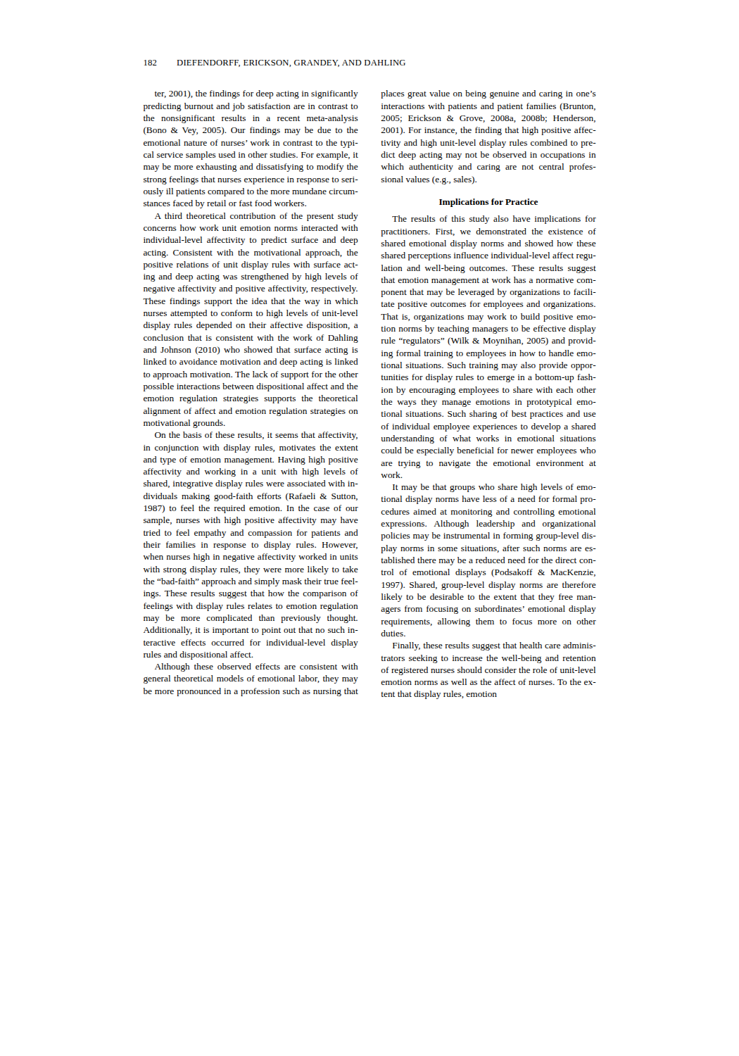182 Diefendorff, Erickson, Grandey, and Dahling
ter, 2001), the findings for deep acting in significantly predicting burnout and job satisfaction are in contrast to the nonsignificant results in a recent meta-analysis (Bono & Vey, 2005). Our findings may be due to the emotional nature of nurses’ work in contrast to the typical service samples used in other studies. For example, it may be more exhausting and dissatisfying to modify the strong feelings that nurses experience in response to seriously ill patients compared to the more mundane circumstances faced by retail or fast food workers.
A third theoretical contribution of the present study concerns how work unit emotion norms interacted with individual-level affectivity to predict surface and deep acting. Consistent with the motivational approach, the positive relations of unit display rules with surface acting and deep acting was strengthened by high levels of negative affectivity and positive affectivity, respectively. These findings support the idea that the way in which nurses attempted to conform to high levels of unit-level display rules depended on their affective disposition, a conclusion that is consistent with the work of Dahling and Johnson (2010) who showed that surface acting is linked to avoidance motivation and deep acting is linked to approach motivation. The lack of support for the other possible interactions between dispositional affect and the emotion regulation strategies supports the theoretical alignment of affect and emotion regulation strategies on motivational grounds.
On the basis of these results, it seems that affectivity, in conjunction with display rules, motivates the extent and type of emotion management. Having high positive affectivity and working in a unit with high levels of shared, integrative display rules were associated with individuals making good-faith efforts (Rafaeli & Sutton, 1987) to feel the required emotion. In the case of our sample, nurses with high positive affectivity may have tried to feel empathy and compassion for patients and their families in response to display rules. However, when nurses high in negative affectivity worked in units with strong display rules, they were more likely to take the “bad-faith” approach and simply mask their true feelings. These results suggest that how the comparison of feelings with display rules relates to emotion regulation may be more complicated than previously thought. Additionally, it is important to point out that no such interactive effects occurred for individual-level display rules and dispositional affect.
Although these observed effects are consistent with general theoretical models of emotional labor, they may be more pronounced in a profession such as nursing that places great value on being genuine and caring in one’s interactions with patients and patient families (Brunton, 2005; Erickson & Grove, 2008a, 2008b; Henderson, 2001). For instance, the finding that high positive affectivity and high unit-level display rules combined to predict deep acting may not be observed in occupations in which authenticity and caring are not central professional values (e.g., sales).
Implications for Practice
The results of this study also have implications for practitioners. First, we demonstrated the existence of shared emotional display norms and showed how these shared perceptions influence individual-level affect regulation and well-being outcomes. These results suggest that emotion management at work has a normative component that may be leveraged by organizations to facilitate positive outcomes for employees and organizations. That is, organizations may work to build positive emotion norms by teaching managers to be effective display rule “regulators” (Wilk & Moynihan, 2005) and providing formal training to employees in how to handle emotional situations. Such training may also provide opportunities for display rules to emerge in a bottom-up fashion by encouraging employees to share with each other the ways they manage emotions in prototypical emotional situations. Such sharing of best practices and use of individual employee experiences to develop a shared understanding of what works in emotional situations could be especially beneficial for newer employees who are trying to navigate the emotional environment at work.
It may be that groups who share high levels of emotional display norms have less of a need for formal procedures aimed at monitoring and controlling emotional expressions. Although leadership and organizational policies may be instrumental in forming group-level display norms in some situations, after such norms are established there may be a reduced need for the direct control of emotional displays (Podsakoff & MacKenzie, 1997). Shared, group-level display norms are therefore likely to be desirable to the extent that they free managers from focusing on subordinates’ emotional display requirements, allowing them to focus more on other duties.
Finally, these results suggest that health care administrators seeking to increase the well-being and retention of registered nurses should consider the role of unit-level emotion norms as well as the affect of nurses. To the extent that display rules, emotion